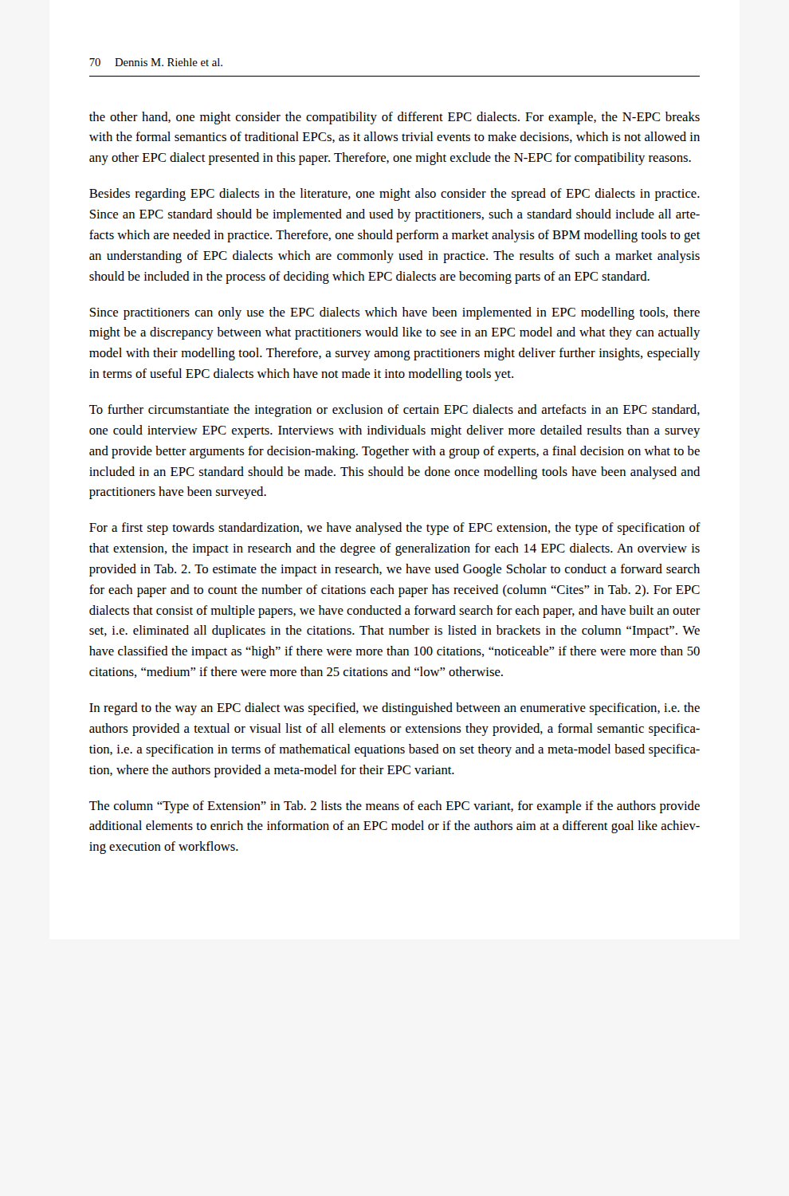70 Dennis M. Riehle et al.
the other hand, one might consider the compatibility of different EPC dialects. For example, the N-EPC breaks with the formal semantics of traditional EPCs, as it allows trivial events to make decisions, which is not allowed in any other EPC dialect presented in this paper. Therefore, one might exclude the N-EPC for compatibility reasons.
Besides regarding EPC dialects in the literature, one might also consider the spread of EPC dialects in practice. Since an EPC standard should be implemented and used by practitioners, such a standard should include all artefacts which are needed in practice. Therefore, one should perform a market analysis of BPM modelling tools to get an understanding of EPC dialects which are commonly used in practice. The results of such a market analysis should be included in the process of deciding which EPC dialects are becoming parts of an EPC standard.
Since practitioners can only use the EPC dialects which have been implemented in EPC modelling tools, there might be a discrepancy between what practitioners would like to see in an EPC model and what they can actually model with their modelling tool. Therefore, a survey among practitioners might deliver further insights, especially in terms of useful EPC dialects which have not made it into modelling tools yet.
To further circumstantiate the integration or exclusion of certain EPC dialects and artefacts in an EPC standard, one could interview EPC experts. Interviews with individuals might deliver more detailed results than a survey and provide better arguments for decision-making. Together with a group of experts, a final decision on what to be included in an EPC standard should be made. This should be done once modelling tools have been analysed and practitioners have been surveyed.
For a first step towards standardization, we have analysed the type of EPC extension, the type of specification of that extension, the impact in research and the degree of generalization for each 14 EPC dialects. An overview is provided in Tab. 2. To estimate the impact in research, we have used Google Scholar to conduct a forward search for each paper and to count the number of citations each paper has received (column “Cites” in Tab. 2). For EPC dialects that consist of multiple papers, we have conducted a forward search for each paper, and have built an outer set, i.e. eliminated all duplicates in the citations. That number is listed in brackets in the column “Impact”. We have classified the impact as “high” if there were more than 100 citations, “noticeable” if there were more than 50 citations, “medium” if there were more than 25 citations and “low” otherwise.
In regard to the way an EPC dialect was specified, we distinguished between an enumerative specification, i.e. the authors provided a textual or visual list of all elements or extensions they provided, a formal semantic specification, i.e. a specification in terms of mathematical equations based on set theory and a meta-model based specification, where the authors provided a meta-model for their EPC variant.
The column “Type of Extension” in Tab. 2 lists the means of each EPC variant, for example if the authors provide additional elements to enrich the information of an EPC model or if the authors aim at a different goal like achieving execution of workflows.